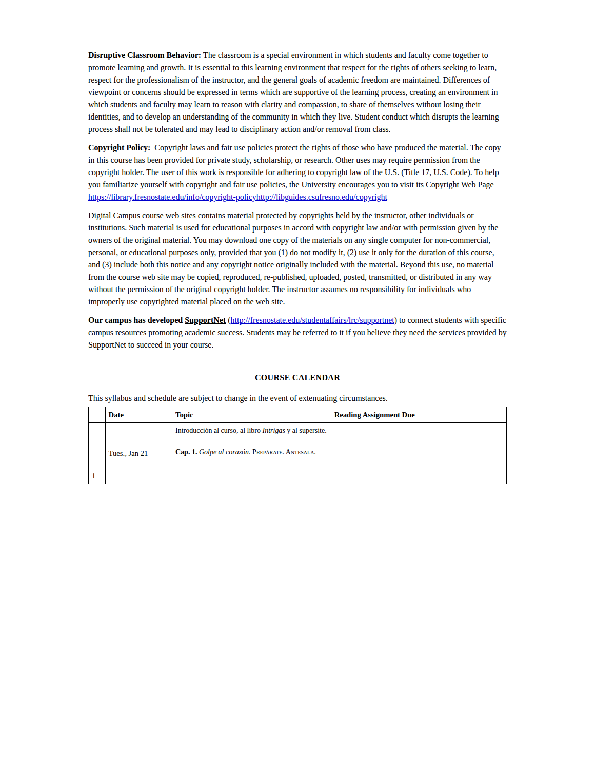Disruptive Classroom Behavior: The classroom is a special environment in which students and faculty come together to promote learning and growth. It is essential to this learning environment that respect for the rights of others seeking to learn, respect for the professionalism of the instructor, and the general goals of academic freedom are maintained. Differences of viewpoint or concerns should be expressed in terms which are supportive of the learning process, creating an environment in which students and faculty may learn to reason with clarity and compassion, to share of themselves without losing their identities, and to develop an understanding of the community in which they live. Student conduct which disrupts the learning process shall not be tolerated and may lead to disciplinary action and/or removal from class.
Copyright Policy: Copyright laws and fair use policies protect the rights of those who have produced the material. The copy in this course has been provided for private study, scholarship, or research. Other uses may require permission from the copyright holder. The user of this work is responsible for adhering to copyright law of the U.S. (Title 17, U.S. Code). To help you familiarize yourself with copyright and fair use policies, the University encourages you to visit its Copyright Web Page https://library.fresnostate.edu/info/copyright-policy http://libguides.csufresno.edu/copyright
Digital Campus course web sites contains material protected by copyrights held by the instructor, other individuals or institutions. Such material is used for educational purposes in accord with copyright law and/or with permission given by the owners of the original material. You may download one copy of the materials on any single computer for non-commercial, personal, or educational purposes only, provided that you (1) do not modify it, (2) use it only for the duration of this course, and (3) include both this notice and any copyright notice originally included with the material. Beyond this use, no material from the course web site may be copied, reproduced, re-published, uploaded, posted, transmitted, or distributed in any way without the permission of the original copyright holder. The instructor assumes no responsibility for individuals who improperly use copyrighted material placed on the web site.
Our campus has developed SupportNet (http://fresnostate.edu/studentaffairs/lrc/supportnet) to connect students with specific campus resources promoting academic success. Students may be referred to it if you believe they need the services provided by SupportNet to succeed in your course.
COURSE CALENDAR
This syllabus and schedule are subject to change in the event of extenuating circumstances.
| | Date | Topic | Reading Assignment Due |
| --- | --- | --- | --- |
| 1 | Tues., Jan 21 | Introducción al curso, al libro Intrigas y al supersite. Cap. 1. Golpe al corazón. Prepárate. Antesala. | |